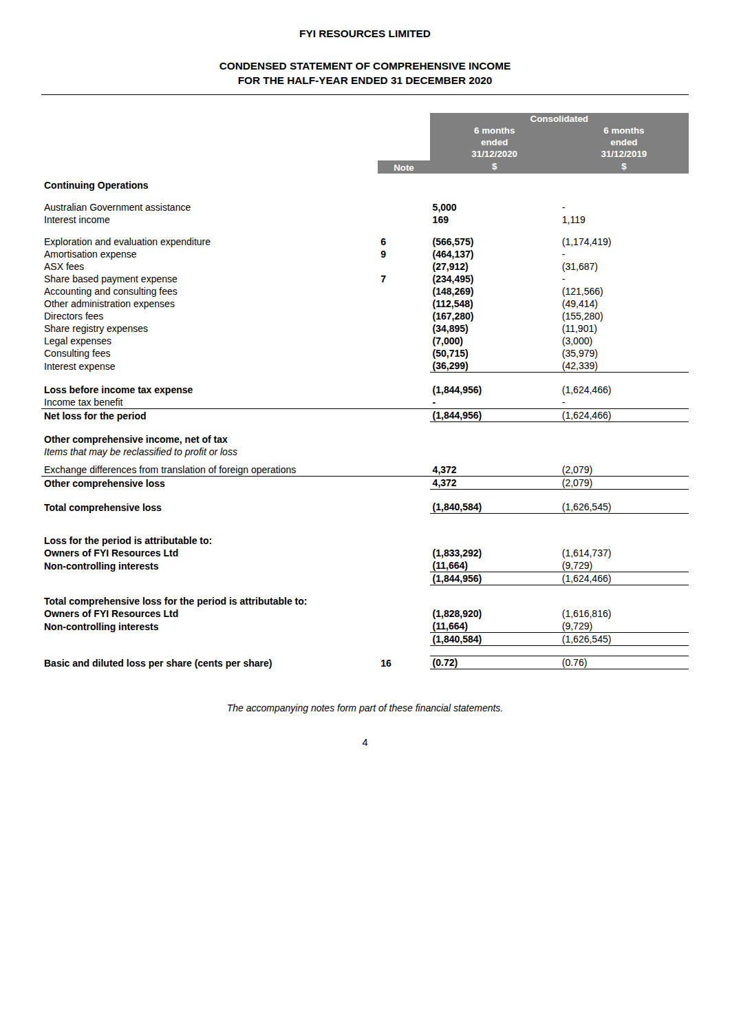FYI RESOURCES LIMITED
CONDENSED STATEMENT OF COMPREHENSIVE INCOME
FOR THE HALF-YEAR ENDED 31 DECEMBER 2020
| | | Consolidated |
| | | 6 months ended 31/12/2020 | 6 months ended 31/12/2019 |
| | Note | $ | $ |
| Continuing Operations | | | |
| Australian Government assistance | | 5,000 | - |
| Interest income | | 169 | 1,119 |
| Exploration and evaluation expenditure | 6 | (566,575) | (1,174,419) |
| Amortisation expense | 9 | (464,137) | - |
| ASX fees | | (27,912) | (31,687) |
| Share based payment expense | 7 | (234,495) | - |
| Accounting and consulting fees | | (148,269) | (121,566) |
| Other administration expenses | | (112,548) | (49,414) |
| Directors fees | | (167,280) | (155,280) |
| Share registry expenses | | (34,895) | (11,901) |
| Legal expenses | | (7,000) | (3,000) |
| Consulting fees | | (50,715) | (35,979) |
| Interest expense | | (36,299) | (42,339) |
| Loss before income tax expense | | (1,844,956) | (1,624,466) |
| Income tax benefit | | - | - |
| Net loss for the period | | (1,844,956) | (1,624,466) |
| Other comprehensive income, net of tax | | | |
| Items that may be reclassified to profit or loss | | | |
| Exchange differences from translation of foreign operations | | 4,372 | (2,079) |
| Other comprehensive loss | | 4,372 | (2,079) |
| Total comprehensive loss | | (1,840,584) | (1,626,545) |
| Loss for the period is attributable to: | | | |
| Owners of FYI Resources Ltd | | (1,833,292) | (1,614,737) |
| Non-controlling interests | | (11,664) | (9,729) |
| | | (1,844,956) | (1,624,466) |
| Total comprehensive loss for the period is attributable to: | | | |
| Owners of FYI Resources Ltd | | (1,828,920) | (1,616,816) |
| Non-controlling interests | | (11,664) | (9,729) |
| | | (1,840,584) | (1,626,545) |
| Basic and diluted loss per share (cents per share) | 16 | (0.72) | (0.76) |
The accompanying notes form part of these financial statements.
4